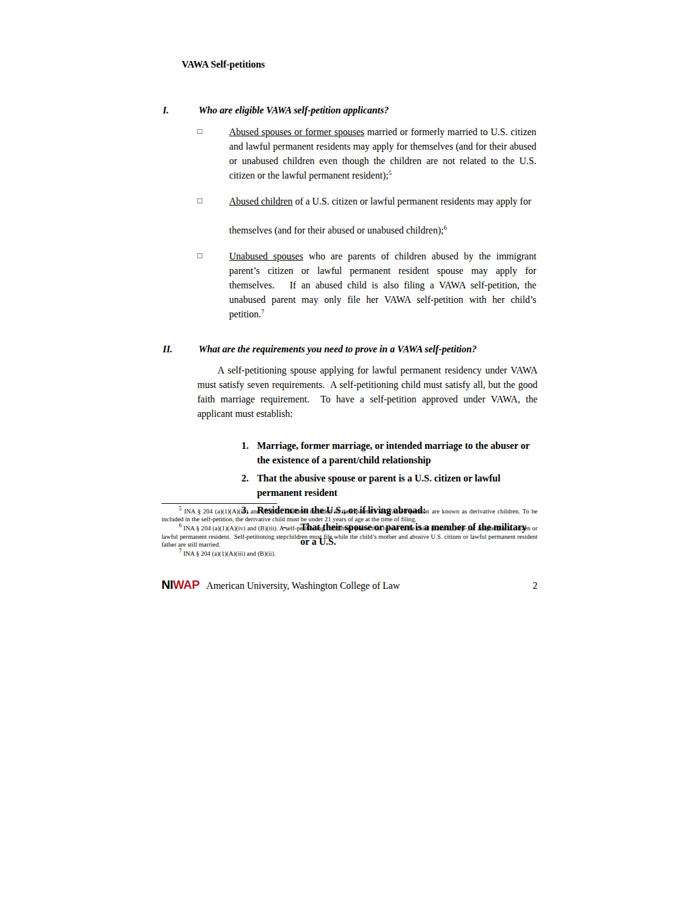VAWA Self-petitions
I.
Who are eligible VAWA self-petition applicants?
□
Abused spouses or former spouses married or formerly married to U.S. citizen and lawful permanent residents may apply for themselves (and for their abused or unabused children even though the children are not related to the U.S. citizen or the lawful permanent resident);5
□
Abused children of a U.S. citizen or lawful permanent residents may apply for
themselves (and for their abused or unabused children);6
□
Unabused spouses who are parents of children abused by the immigrant parent’s citizen or lawful permanent resident spouse may apply for themselves. If an abused child is also filing a VAWA self-petition, the unabused parent may only file her VAWA self-petition with her child’s petition.7
II.
What are the requirements you need to prove in a VAWA self-petition?
A self-petitioning spouse applying for lawful permanent residency under VAWA must satisfy seven requirements. A self-petitioning child must satisfy all, but the good faith marriage requirement. To have a self-petition approved under VAWA, the applicant must establish:
Marriage, former marriage, or intended marriage to the abuser or the existence of a parent/child relationship
That the abusive spouse or parent is a U.S. citizen or lawful permanent resident
Residence in the U.S., or if living abroad:
-That their spouse or parent is a member of the military or a U.S.
5 INA § 204 (a)(1)(A)(iii) and (B)(ii). Children included in their parent’s VAWA self-petition are known as derivative children. To be included in the self-petition, the derivative child must be under 21 years of age at the time of filing.
6 INA § 204 (a)(1)(A)(iv) and (B)(iii). A self-petitioning child must prove that he/she is the child (natural, step-, or adopted) of a citizen or lawful permanent resident. Self-petitioning stepchildren must file while the child’s mother and abusive U.S. citizen or lawful permanent resident father are still married.
7 INA § 204 (a)(1)(A)(iii) and (B)(ii).
NI WAP
American University, Washington College of Law
2